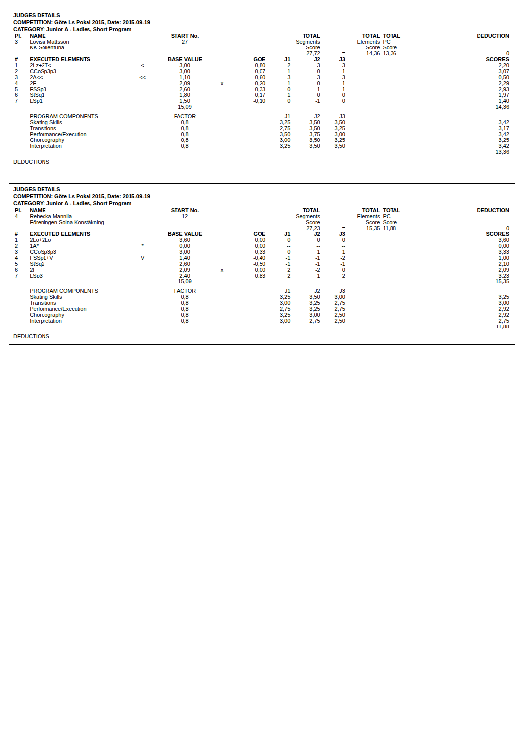JUDGES DETAILS
COMPETITION: Göte Ls Pokal 2015, Date: 2015-09-19
CATEGORY: Junior A - Ladies, Short Program
| Pl. | NAME | | START No. | | | | TOTAL | | TOTAL | TOTAL | | DEDUCTION |
| 3 | Lovisa Mattsson | | 27 | | | | Segments | | Elements | PC | | |
| | KK Sollentuna | | | | | | Score | | Score | Score | | |
| | | | | | | | 27,72 | = | 14,36 | 13,36 | | 0 |
| # | EXECUTED ELEMENTS | | BASE VALUE | | GOE | J1 | J2 | J3 | | | | SCORES |
| 1 | 2Lz+2T< | < | 3,00 | | -0,80 | -2 | -3 | -3 | | | | 2,20 |
| 2 | CCoSp3p3 | | 3,00 | | 0,07 | 1 | 0 | -1 | | | | 3,07 |
| 3 | 2A<< | << | 1,10 | | -0,60 | -3 | -3 | -3 | | | | 0,50 |
| 4 | 2F | | 2,09 | x | 0,20 | 1 | 0 | 1 | | | | 2,29 |
| 5 | FSSp3 | | 2,60 | | 0,33 | 0 | 1 | 1 | | | | 2,93 |
| 6 | StSq1 | | 1,80 | | 0,17 | 1 | 0 | 0 | | | | 1,97 |
| 7 | LSp1 | | 1,50 | | -0,10 | 0 | -1 | 0 | | | | 1,40 |
| | | | 15,09 | | | | | | | | | 14,36 |
| | PROGRAM COMPONENTS | | FACTOR | | | J1 | J2 | J3 | | | | |
| | Skating Skills | | 0,8 | | | 3,25 | 3,50 | 3,50 | | | | 3,42 |
| | Transitions | | 0,8 | | | 2,75 | 3,50 | 3,25 | | | | 3,17 |
| | Performance/Execution | | 0,8 | | | 3,50 | 3,75 | 3,00 | | | | 3,42 |
| | Choreography | | 0,8 | | | 3,00 | 3,50 | 3,25 | | | | 3,25 |
| | Interpretation | | 0,8 | | | 3,25 | 3,50 | 3,50 | | | | 3,42 |
| | | | | | | | | | | | | 13,36 |
DEDUCTIONS
JUDGES DETAILS
COMPETITION: Göte Ls Pokal 2015, Date: 2015-09-19
CATEGORY: Junior A - Ladies, Short Program
| Pl. | NAME | | START No. | | | | TOTAL | | TOTAL | TOTAL | | DEDUCTION |
| 4 | Rebecka Mannila | | 12 | | | | Segments | | Elements | PC | | |
| | Föreningen Solna Konståkning | | | | | | Score | | Score | Score | | |
| | | | | | | | 27,23 | = | 15,35 | 11,88 | | 0 |
| # | EXECUTED ELEMENTS | | BASE VALUE | | GOE | J1 | J2 | J3 | | | | SCORES |
| 1 | 2Lo+2Lo | | 3,60 | | 0,00 | 0 | 0 | 0 | | | | 3,60 |
| 2 | 1A* | * | 0,00 | | 0,00 | -- | -- | -- | | | | 0,00 |
| 3 | CCoSp3p3 | | 3,00 | | 0,33 | 0 | 1 | 1 | | | | 3,33 |
| 4 | FSSp1+V | V | 1,40 | | -0,40 | -1 | -1 | -2 | | | | 1,00 |
| 5 | StSq2 | | 2,60 | | -0,50 | -1 | -1 | -1 | | | | 2,10 |
| 6 | 2F | | 2,09 | x | 0,00 | 2 | -2 | 0 | | | | 2,09 |
| 7 | LSp3 | | 2,40 | | 0,83 | 2 | 1 | 2 | | | | 3,23 |
| | | | 15,09 | | | | | | | | | 15,35 |
| | PROGRAM COMPONENTS | | FACTOR | | | J1 | J2 | J3 | | | | |
| | Skating Skills | | 0,8 | | | 3,25 | 3,50 | 3,00 | | | | 3,25 |
| | Transitions | | 0,8 | | | 3,00 | 3,25 | 2,75 | | | | 3,00 |
| | Performance/Execution | | 0,8 | | | 2,75 | 3,25 | 2,75 | | | | 2,92 |
| | Choreography | | 0,8 | | | 3,25 | 3,00 | 2,50 | | | | 2,92 |
| | Interpretation | | 0,8 | | | 3,00 | 2,75 | 2,50 | | | | 2,75 |
| | | | | | | | | | | | | 11,88 |
DEDUCTIONS